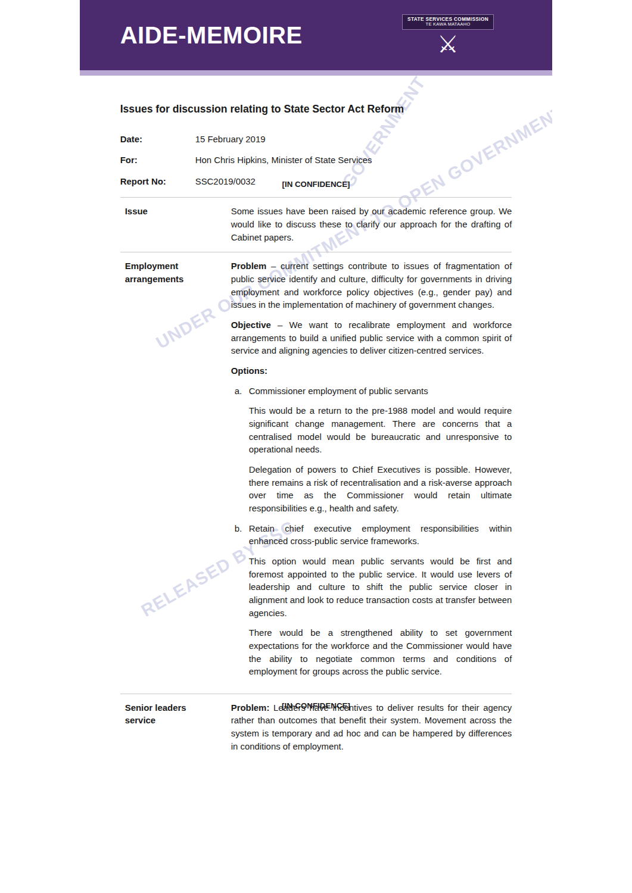Aide-Memoire
STATE SERVICES COMMISSIONTE KAWA MATAAHO
⚔
GOVERNMENT
UNDER OUR COMMITMENT TO OPEN GOVERNMENT
RELEASED BY SSC
[IN CONFIDENCE]
Issues for discussion relating to State Sector Act Reform
| Date: | 15 February 2019 |
| For: | Hon Chris Hipkins, Minister of State Services |
| Report No: | SSC2019/0032 |
| Issue | Some issues have been raised by our academic reference group. We would like to discuss these to clarify our approach for the drafting of Cabinet papers. |
| Employment arrangements | Problem – current settings contribute to issues of fragmentation of public service identify and culture, difficulty for governments in driving employment and workforce policy objectives (e.g., gender pay) and issues in the implementation of machinery of government changes. Objective – We want to recalibrate employment and workforce arrangements to build a unified public service with a common spirit of service and aligning agencies to deliver citizen-centred services. Options: Commissioner employment of public servants This would be a return to the pre-1988 model and would require significant change management. There are concerns that a centralised model would be bureaucratic and unresponsive to operational needs. Delegation of powers to Chief Executives is possible. However, there remains a risk of recentralisation and a risk-averse approach over time as the Commissioner would retain ultimate responsibilities e.g., health and safety. Retain chief executive employment responsibilities within enhanced cross-public service frameworks. This option would mean public servants would be first and foremost appointed to the public service. It would use levers of leadership and culture to shift the public service closer in alignment and look to reduce transaction costs at transfer between agencies. There would be a strengthened ability to set government expectations for the workforce and the Commissioner would have the ability to negotiate common terms and conditions of employment for groups across the public service. |
| Senior leaders service | Problem: Leaders have incentives to deliver results for their agency rather than outcomes that benefit their system. Movement across the system is temporary and ad hoc and can be hampered by differences in conditions of employment. |
[IN-CONFIDENCE]